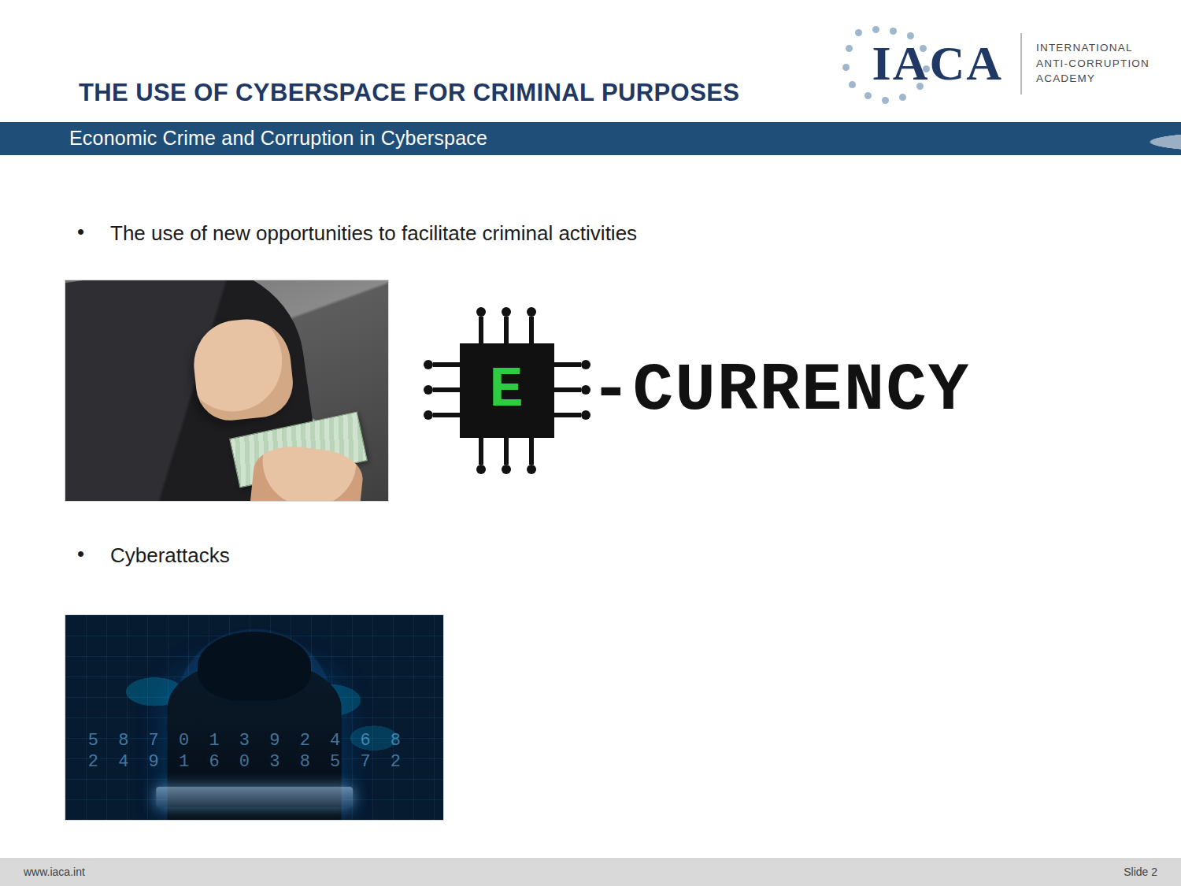IACA
International
Anti-Corruption
Academy
The Use of Cyberspace for Criminal Purposes
Economic Crime and Corruption in Cyberspace
The use of new opportunities to facilitate criminal activities
E
-CURRENCY
Cyberattacks
5 8 7 0 1 3 9 2 4 6 8 1 0 5 3 7
2 4 9 1 6 0 3 8 5 7 2 9 4 1 6 0
www.iaca.int
Slide 2